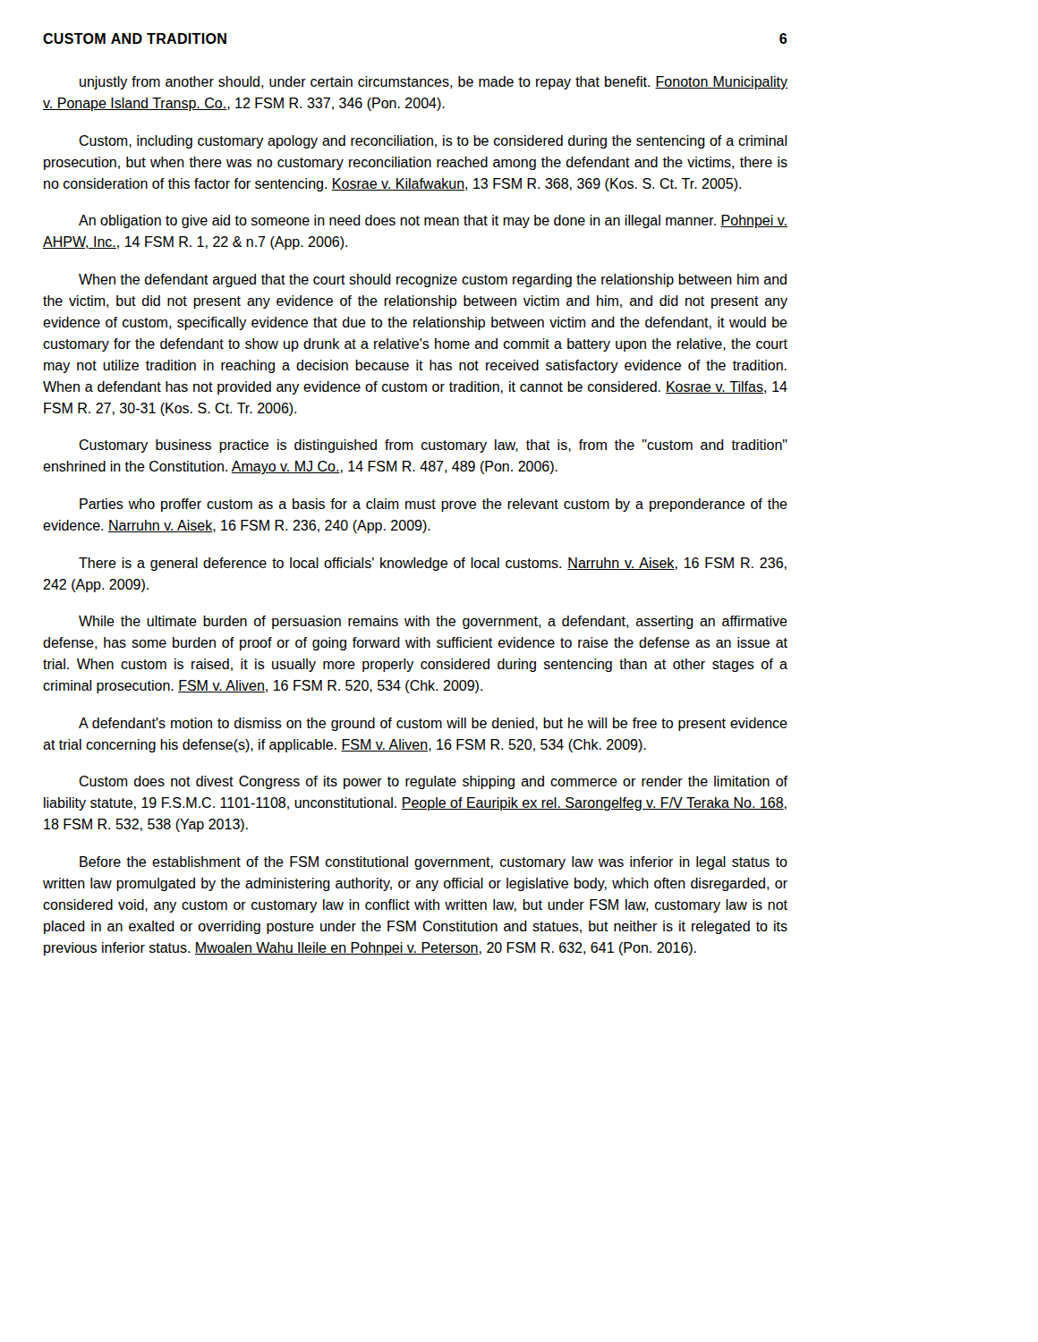Custom and Tradition 6
unjustly from another should, under certain circumstances, be made to repay that benefit. Fonoton Municipality v. Ponape Island Transp. Co., 12 FSM R. 337, 346 (Pon. 2004).
Custom, including customary apology and reconciliation, is to be considered during the sentencing of a criminal prosecution, but when there was no customary reconciliation reached among the defendant and the victims, there is no consideration of this factor for sentencing. Kosrae v. Kilafwakun, 13 FSM R. 368, 369 (Kos. S. Ct. Tr. 2005).
An obligation to give aid to someone in need does not mean that it may be done in an illegal manner. Pohnpei v. AHPW, Inc., 14 FSM R. 1, 22 & n.7 (App. 2006).
When the defendant argued that the court should recognize custom regarding the relationship between him and the victim, but did not present any evidence of the relationship between victim and him, and did not present any evidence of custom, specifically evidence that due to the relationship between victim and the defendant, it would be customary for the defendant to show up drunk at a relative's home and commit a battery upon the relative, the court may not utilize tradition in reaching a decision because it has not received satisfactory evidence of the tradition. When a defendant has not provided any evidence of custom or tradition, it cannot be considered. Kosrae v. Tilfas, 14 FSM R. 27, 30-31 (Kos. S. Ct. Tr. 2006).
Customary business practice is distinguished from customary law, that is, from the "custom and tradition" enshrined in the Constitution. Amayo v. MJ Co., 14 FSM R. 487, 489 (Pon. 2006).
Parties who proffer custom as a basis for a claim must prove the relevant custom by a preponderance of the evidence. Narruhn v. Aisek, 16 FSM R. 236, 240 (App. 2009).
There is a general deference to local officials' knowledge of local customs. Narruhn v. Aisek, 16 FSM R. 236, 242 (App. 2009).
While the ultimate burden of persuasion remains with the government, a defendant, asserting an affirmative defense, has some burden of proof or of going forward with sufficient evidence to raise the defense as an issue at trial. When custom is raised, it is usually more properly considered during sentencing than at other stages of a criminal prosecution. FSM v. Aliven, 16 FSM R. 520, 534 (Chk. 2009).
A defendant's motion to dismiss on the ground of custom will be denied, but he will be free to present evidence at trial concerning his defense(s), if applicable. FSM v. Aliven, 16 FSM R. 520, 534 (Chk. 2009).
Custom does not divest Congress of its power to regulate shipping and commerce or render the limitation of liability statute, 19 F.S.M.C. 1101-1108, unconstitutional. People of Eauripik ex rel. Sarongelfeg v. F/V Teraka No. 168, 18 FSM R. 532, 538 (Yap 2013).
Before the establishment of the FSM constitutional government, customary law was inferior in legal status to written law promulgated by the administering authority, or any official or legislative body, which often disregarded, or considered void, any custom or customary law in conflict with written law, but under FSM law, customary law is not placed in an exalted or overriding posture under the FSM Constitution and statues, but neither is it relegated to its previous inferior status. Mwoalen Wahu Ileile en Pohnpei v. Peterson, 20 FSM R. 632, 641 (Pon. 2016).